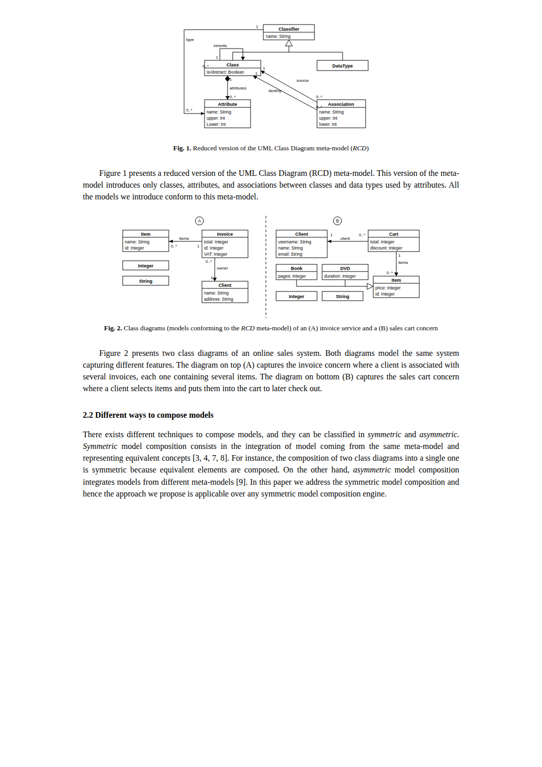Classifier name: String Class isAbstract: Boolean DataType Attribute name: String upper: Int Lower: Int Association name: String upper: Int lower: Int 1 type 0..* inherits 1 0..* 1 attributes 0..* 1 source 0..* 1 destiny 0..*
Fig. 1. Reduced version of the UML Class Diagram meta-model (RCD)
Figure 1 presents a reduced version of the UML Class Diagram (RCD) meta-model. This version of the meta-model introduces only classes, attributes, and associations between classes and data types used by attributes. All the models we introduce conform to this meta-model.
A B Item name: String id: Integer Invoice total: Integer id: Integer VAT: Integer items 0..* 1 Integer String Client name: String address: String 0..* owner 1 Client username: String name: String email: String Cart total: Integer discount: Integer client 1 0..* Book pages: Integer DVD duration: Integer Item price: Integer id: Integer 1 items 0..* Integer String
Fig. 2. Class diagrams (models conforming to the RCD meta-model) of an (A) invoice service and a (B) sales cart concern
Figure 2 presents two class diagrams of an online sales system. Both diagrams model the same system capturing different features. The diagram on top (A) captures the invoice concern where a client is associated with several invoices, each one containing several items. The diagram on bottom (B) captures the sales cart concern where a client selects items and puts them into the cart to later check out.
2.2 Different ways to compose models
There exists different techniques to compose models, and they can be classified in symmetric and asymmetric. Symmetric model composition consists in the integration of model coming from the same meta-model and representing equivalent concepts [3, 4, 7, 8]. For instance, the composition of two class diagrams into a single one is symmetric because equivalent elements are composed. On the other hand, asymmetric model composition integrates models from different meta-models [9]. In this paper we address the symmetric model composition and hence the approach we propose is applicable over any symmetric model composition engine.